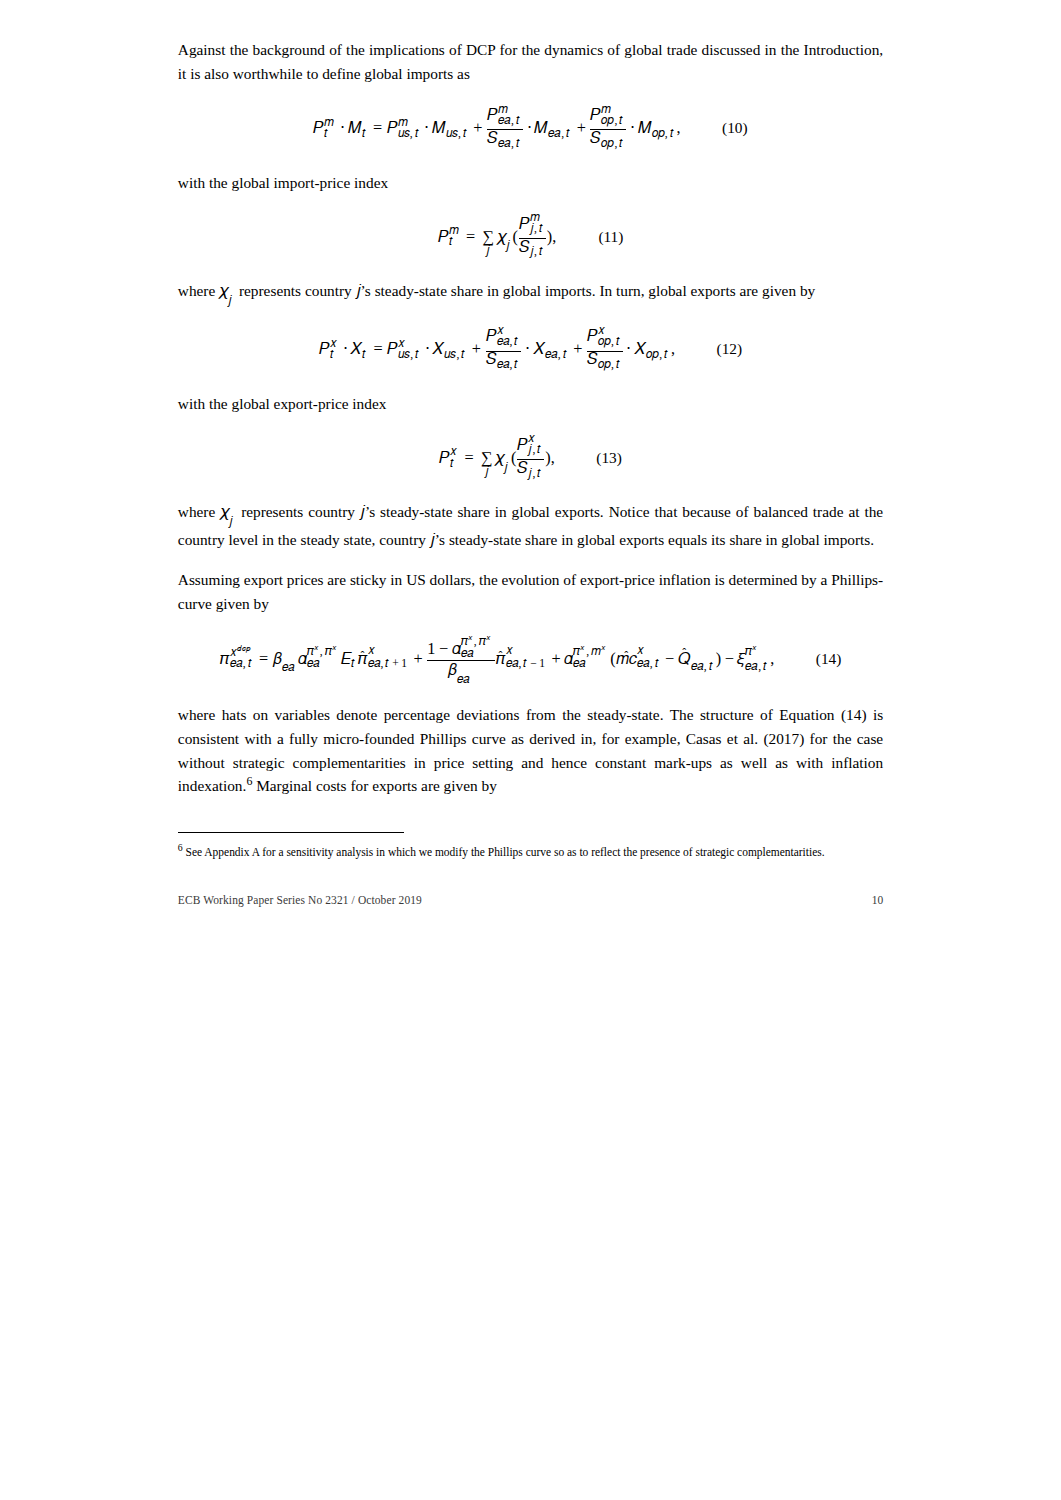Against the background of the implications of DCP for the dynamics of global trade discussed in the Introduction, it is also worthwhile to define global imports as
Ptm ⋅ Mt = Pus,tm ⋅ Mus,t + Pea,tm Sea,t ⋅ Mea,t + Pop,tm Sop,t ⋅ Mop,t ,
(10)
with the global import-price index
Ptm = ∑j χj ( Pj,tm Sj,t ) ,
(11)
where χj represents country j’s steady-state share in global imports. In turn, global exports are given by
Ptx ⋅ Xt = Pus,tx ⋅ Xus,t + Pea,tx Sea,t ⋅ Xea,t + Pop,tx Sop,t ⋅ Xop,t ,
(12)
with the global export-price index
Ptx = ∑j χj ( Pj,tx Sj,t ) ,
(13)
where χj represents country j’s steady-state share in global exports. Notice that because of balanced trade at the country level in the steady state, country j’s steady-state share in global exports equals its share in global imports.
Assuming export prices are sticky in US dollars, the evolution of export-price inflation is determined by a Phillips-curve given by
πea,txdcp = βea αeaπx,πx Et π̂ea,t+1x + 1−αeaπx,πx βea π̂ea,t−1x + αeaπx,mx ( mĉea,tx − Q̂ea,t ) − ξea,tπx ,
(14)
where hats on variables denote percentage deviations from the steady-state. The structure of Equation (14) is consistent with a fully micro-founded Phillips curve as derived in, for example, Casas et al. (2017) for the case without strategic complementarities in price setting and hence constant mark-ups as well as with inflation indexation.6 Marginal costs for exports are given by
6 See Appendix A for a sensitivity analysis in which we modify the Phillips curve so as to reflect the presence of strategic complementarities.
ECB Working Paper Series No 2321 / October 2019
10